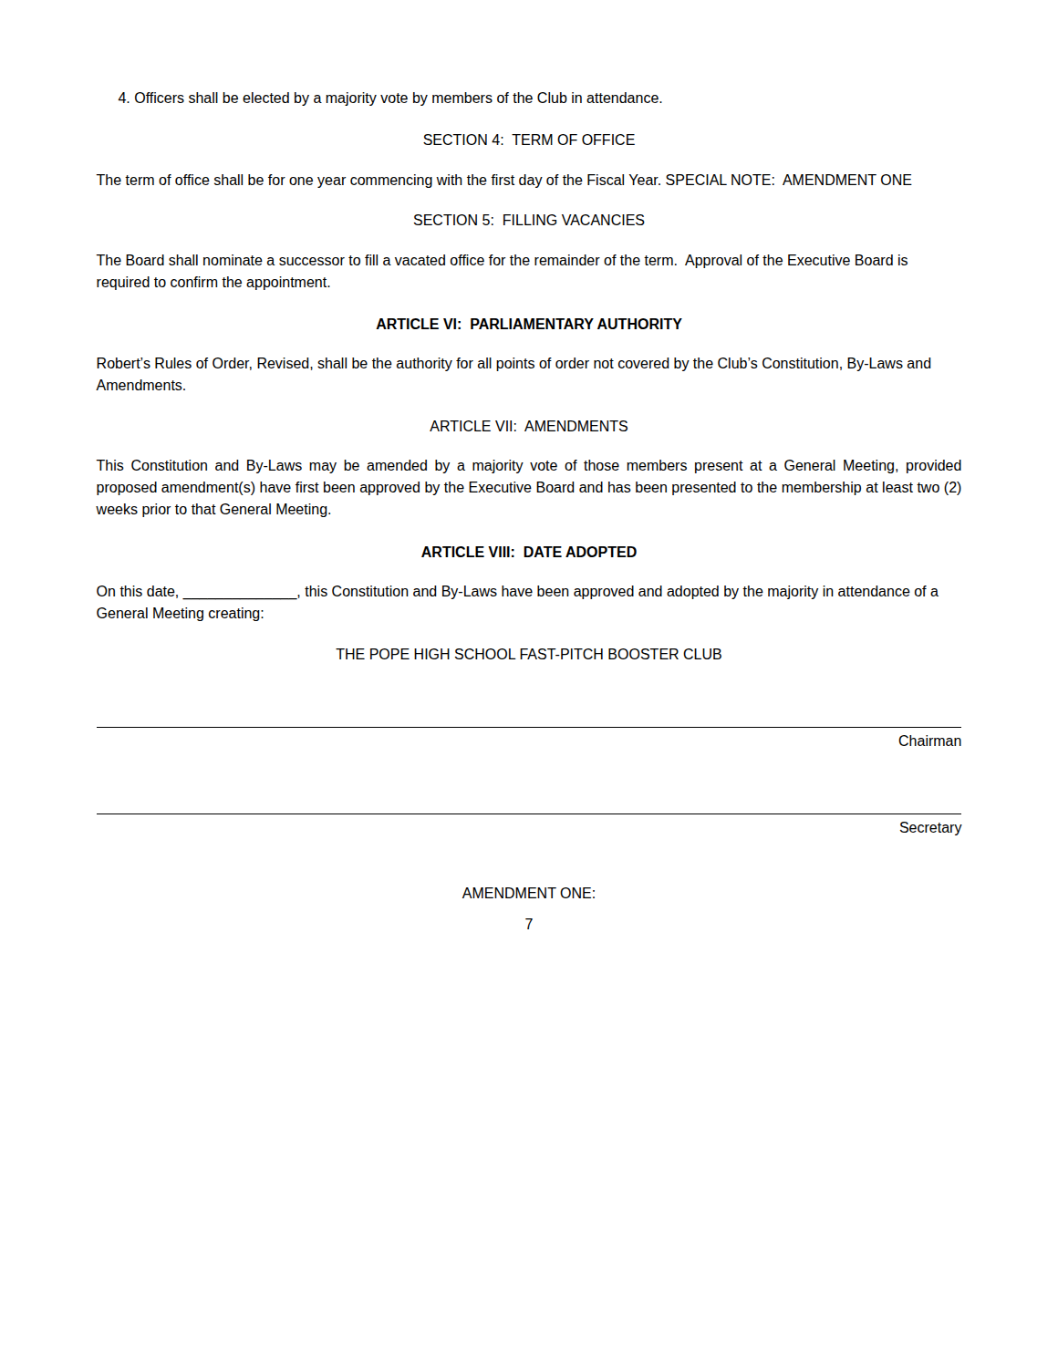Officers shall be elected by a majority vote by members of the Club in attendance.
SECTION 4: TERM OF OFFICE
The term of office shall be for one year commencing with the first day of the Fiscal Year. SPECIAL NOTE: AMENDMENT ONE
SECTION 5: FILLING VACANCIES
The Board shall nominate a successor to fill a vacated office for the remainder of the term. Approval of the Executive Board is required to confirm the appointment.
ARTICLE VI: PARLIAMENTARY AUTHORITY
Robert’s Rules of Order, Revised, shall be the authority for all points of order not covered by the Club’s Constitution, By-Laws and Amendments.
ARTICLE VII: AMENDMENTS
This Constitution and By-Laws may be amended by a majority vote of those members present at a General Meeting, provided proposed amendment(s) have first been approved by the Executive Board and has been presented to the membership at least two (2) weeks prior to that General Meeting.
ARTICLE VIII: DATE ADOPTED
On this date, ______________, this Constitution and By-Laws have been approved and adopted by the majority in attendance of a General Meeting creating:
THE POPE HIGH SCHOOL FAST-PITCH BOOSTER CLUB
Chairman
Secretary
AMENDMENT ONE:
7